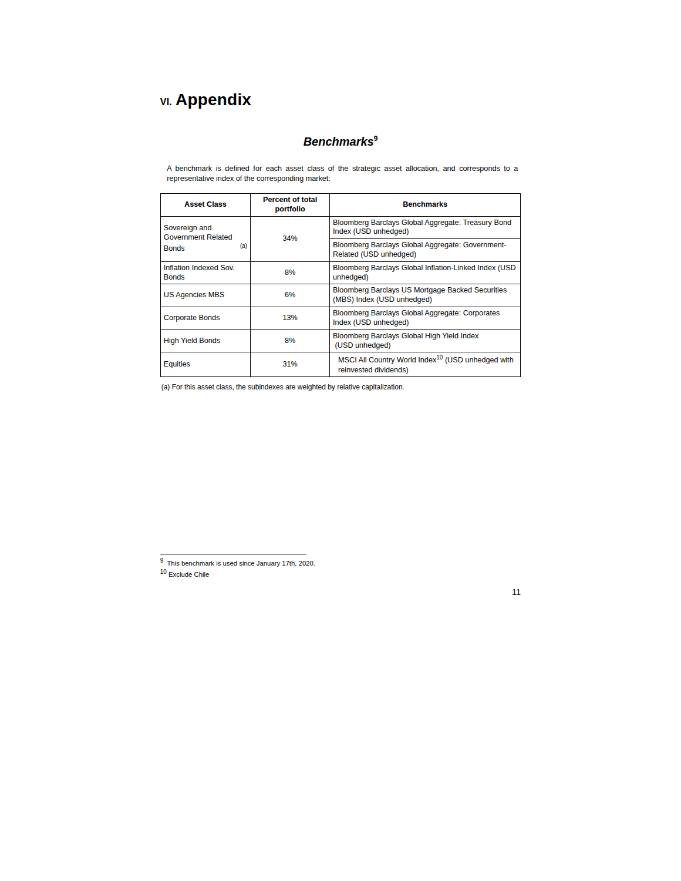VI. Appendix
Benchmarks9
A benchmark is defined for each asset class of the strategic asset allocation, and corresponds to a representative index of the corresponding market:
| Asset Class | Percent of total portfolio | Benchmarks |
| --- | --- | --- |
| Sovereign and Government Related Bonds (a) | 34% | Bloomberg Barclays Global Aggregate: Treasury Bond Index (USD unhedged) |
| Bloomberg Barclays Global Aggregate: Government-Related (USD unhedged) |
| Inflation Indexed Sov. Bonds | 8% | Bloomberg Barclays Global Inflation-Linked Index (USD unhedged) |
| US Agencies MBS | 6% | Bloomberg Barclays US Mortgage Backed Securities (MBS) Index (USD unhedged) |
| Corporate Bonds | 13% | Bloomberg Barclays Global Aggregate: Corporates Index (USD unhedged) |
| High Yield Bonds | 8% | Bloomberg Barclays Global High Yield Index (USD unhedged) |
| Equities | 31% | MSCI All Country World Index 10 (USD unhedged with reinvested dividends) |
(a) For this asset class, the subindexes are weighted by relative capitalization.
9 This benchmark is used since January 17th, 2020.
10 Exclude Chile
11